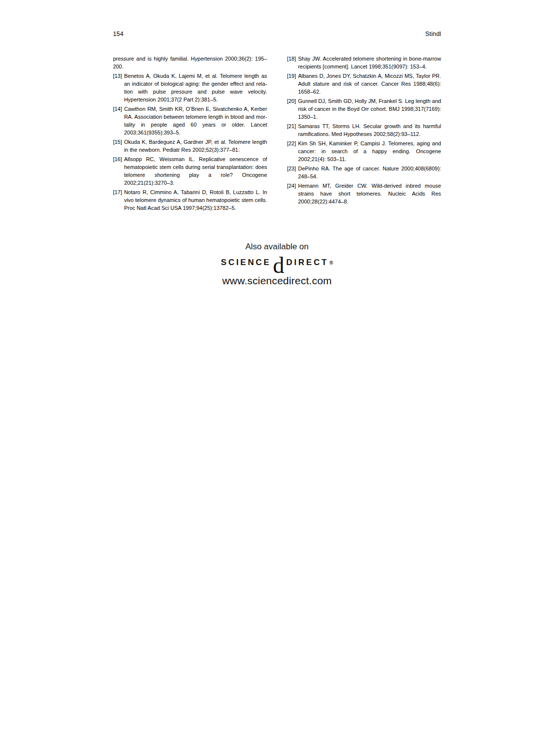154 Stindl
pressure and is highly familial. Hypertension 2000;36(2): 195–200.
[13] Benetos A, Okuda K, Lajemi M, et al. Telomere length as an indicator of biological aging: the gender effect and relation with pulse pressure and pulse wave velocity. Hypertension 2001;37(2 Part 2):381–5.
[14] Cawthon RM, Smith KR, O’Brien E, Sivatchenko A, Kerber RA. Association between telomere length in blood and mortality in people aged 60 years or older. Lancet 2003;361(9355):393–5.
[15] Okuda K, Bardeguez A, Gardner JP, et al. Telomere length in the newborn. Pediatr Res 2002;52(3):377–81.
[16] Allsopp RC, Weissman IL. Replicative senescence of hematopoietic stem cells during serial transplantation: does telomere shortening play a role? Oncogene 2002;21(21):3270–3.
[17] Notaro R, Cimmino A, Tabarini D, Rotoli B, Luzzatto L. In vivo telomere dynamics of human hematopoietic stem cells. Proc Natl Acad Sci USA 1997;94(25):13782–5.
[18] Shay JW. Accelerated telomere shortening in bone-marrow recipients [comment]. Lancet 1998;351(9097): 153–4.
[19] Albanes D, Jones DY, Schatzkin A, Micozzi MS, Taylor PR. Adult stature and risk of cancer. Cancer Res 1988;48(6): 1658–62.
[20] Gunnell DJ, Smith GD, Holly JM, Frankel S. Leg length and risk of cancer in the Boyd Orr cohort. BMJ 1998;317(7169): 1350–1.
[21] Samaras TT, Storms LH. Secular growth and its harmful ramifications. Med Hypotheses 2002;58(2):93–112.
[22] Kim Sh SH, Kaminker P, Campisi J. Telomeres, aging and cancer: in search of a happy ending. Oncogene 2002;21(4): 503–11.
[23] DePinho RA. The age of cancer. Nature 2000;408(6809): 248–54.
[24] Hemann MT, Greider CW. Wild-derived inbred mouse strains have short telomeres. Nucleic Acids Res 2000;28(22):4474–8.
Also available on
SCIENCE dDIRECT®
www.sciencedirect.com